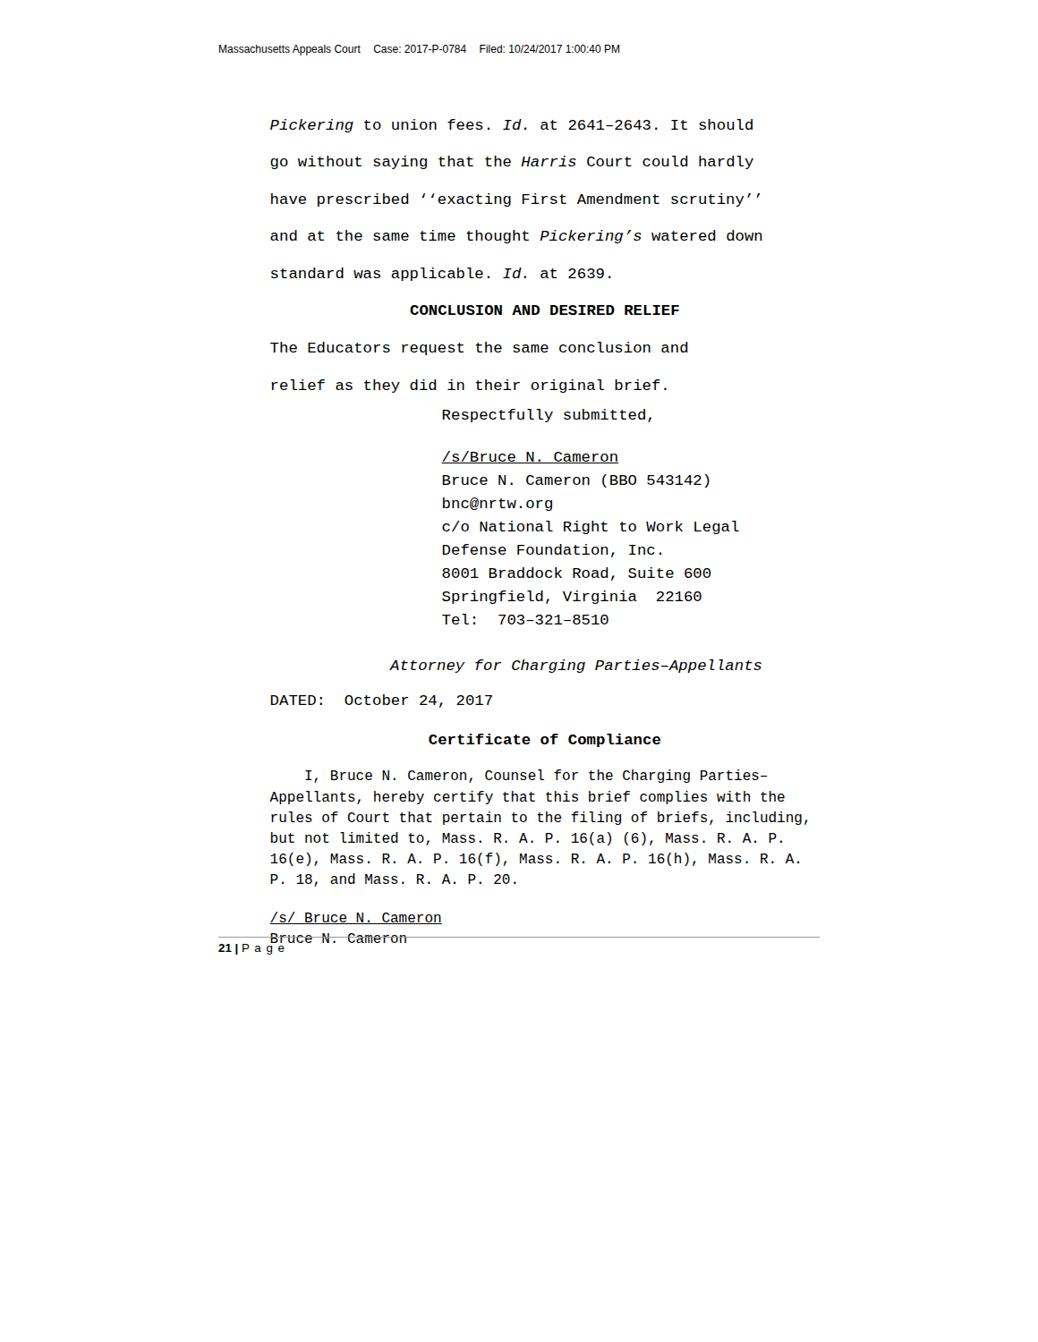Massachusetts Appeals Court Case: 2017-P-0784 Filed: 10/24/2017 1:00:40 PM
Pickering to union fees. Id. at 2641–2643. It should
go without saying that the Harris Court could hardly
have prescribed ‘‘exacting First Amendment scrutiny’’
and at the same time thought Pickering’s watered down
standard was applicable. Id. at 2639.
CONCLUSION AND DESIRED RELIEF
The Educators request the same conclusion and
relief as they did in their original brief.
Respectfully submitted,
/s/Bruce N. Cameron
Bruce N. Cameron (BBO 543142)
bnc@nrtw.org
c/o National Right to Work Legal
Defense Foundation, Inc.
8001 Braddock Road, Suite 600
Springfield, Virginia 22160
Tel: 703–321–8510
Attorney for Charging Parties–Appellants
DATED: October 24, 2017
Certificate of Compliance
I, Bruce N. Cameron, Counsel for the Charging Parties–Appellants, hereby certify that this brief complies with the rules of Court that pertain to the filing of briefs, including, but not limited to, Mass. R. A. P. 16(a) (6), Mass. R. A. P. 16(e), Mass. R. A. P. 16(f), Mass. R. A. P. 16(h), Mass. R. A. P. 18, and Mass. R. A. P. 20.
/s/ Bruce N. Cameron
Bruce N. Cameron
21 | P a g e